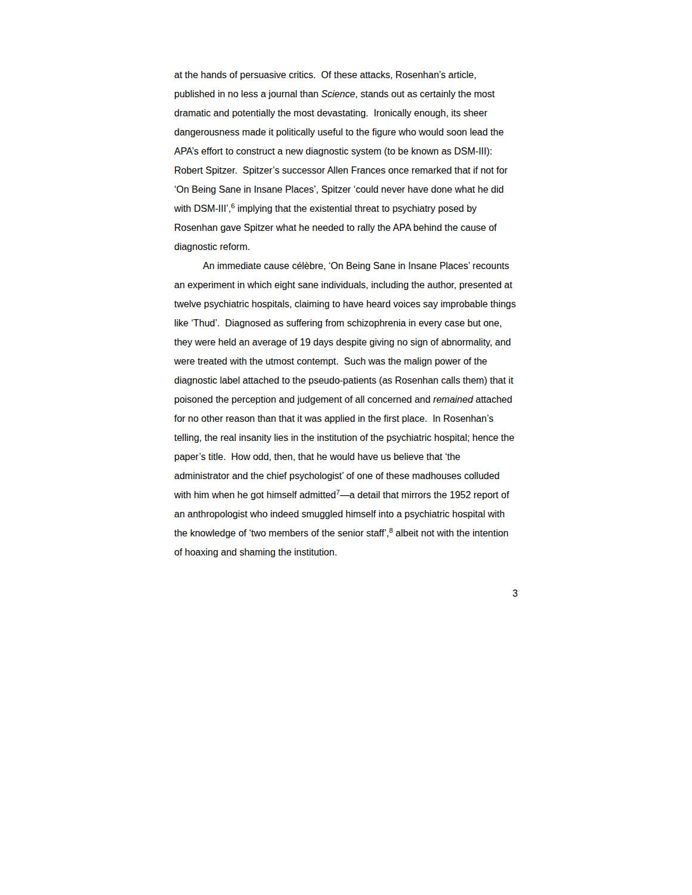at the hands of persuasive critics. Of these attacks, Rosenhan’s article, published in no less a journal than Science, stands out as certainly the most dramatic and potentially the most devastating. Ironically enough, its sheer dangerousness made it politically useful to the figure who would soon lead the APA’s effort to construct a new diagnostic system (to be known as DSM-III): Robert Spitzer. Spitzer’s successor Allen Frances once remarked that if not for ‘On Being Sane in Insane Places’, Spitzer ‘could never have done what he did with DSM-III’,6 implying that the existential threat to psychiatry posed by Rosenhan gave Spitzer what he needed to rally the APA behind the cause of diagnostic reform.
An immediate cause célèbre, ‘On Being Sane in Insane Places’ recounts an experiment in which eight sane individuals, including the author, presented at twelve psychiatric hospitals, claiming to have heard voices say improbable things like ‘Thud’. Diagnosed as suffering from schizophrenia in every case but one, they were held an average of 19 days despite giving no sign of abnormality, and were treated with the utmost contempt. Such was the malign power of the diagnostic label attached to the pseudo-patients (as Rosenhan calls them) that it poisoned the perception and judgement of all concerned and remained attached for no other reason than that it was applied in the first place. In Rosenhan’s telling, the real insanity lies in the institution of the psychiatric hospital; hence the paper’s title. How odd, then, that he would have us believe that ‘the administrator and the chief psychologist’ of one of these madhouses colluded with him when he got himself admitted7—a detail that mirrors the 1952 report of an anthropologist who indeed smuggled himself into a psychiatric hospital with the knowledge of ‘two members of the senior staff’,8 albeit not with the intention of hoaxing and shaming the institution.
3